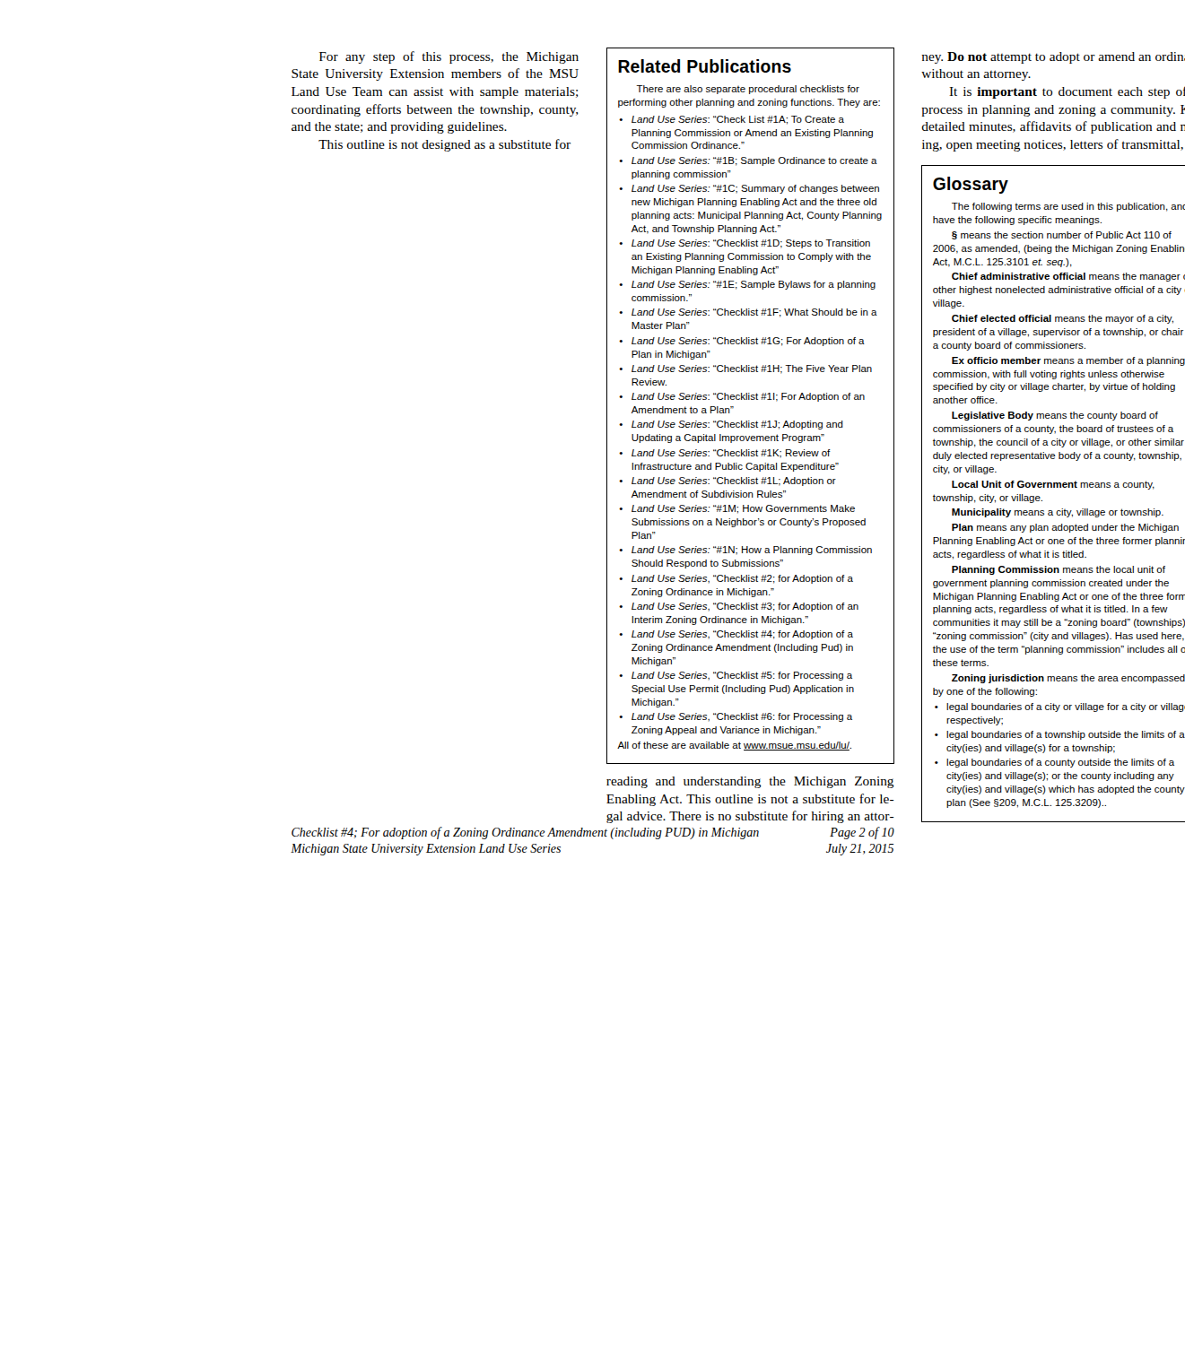For any step of this process, the Michigan State University Extension members of the MSU Land Use Team can assist with sample materials; coordinating efforts between the township, county, and the state; and providing guidelines.
This outline is not designed as a substitute for
Related Publications
There are also separate procedural checklists for performing other planning and zoning functions. They are:
Land Use Series: “Check List #1A; To Create a Planning Commission or Amend an Existing Planning Commission Ordinance.”
Land Use Series: “#1B; Sample Ordinance to create a planning commission”
Land Use Series: “#1C; Summary of changes between new Michigan Planning Enabling Act and the three old planning acts: Municipal Planning Act, County Planning Act, and Township Planning Act.”
Land Use Series: “Checklist #1D; Steps to Transition an Existing Planning Commission to Comply with the Michigan Planning Enabling Act”
Land Use Series: “#1E; Sample Bylaws for a planning commission.”
Land Use Series: “Checklist #1F; What Should be in a Master Plan”
Land Use Series: “Checklist #1G; For Adoption of a Plan in Michigan”
Land Use Series: “Checklist #1H; The Five Year Plan Review.
Land Use Series: “Checklist #1I; For Adoption of an Amendment to a Plan”
Land Use Series: “Checklist #1J; Adopting and Updating a Capital Improvement Program”
Land Use Series: “Checklist #1K; Review of Infrastructure and Public Capital Expenditure”
Land Use Series: “Checklist #1L; Adoption or Amendment of Subdivision Rules”
Land Use Series: “#1M; How Governments Make Submissions on a Neighbor’s or County’s Proposed Plan”
Land Use Series: “#1N; How a Planning Commission Should Respond to Submissions”
Land Use Series, “Checklist #2; for Adoption of a Zoning Ordinance in Michigan.”
Land Use Series, “Checklist #3; for Adoption of an Interim Zoning Ordinance in Michigan.”
Land Use Series, “Checklist #4; for Adoption of a Zoning Ordinance Amendment (Including Pud) in Michigan”
Land Use Series, “Checklist #5: for Processing a Special Use Permit (Including Pud) Application in Michigan.”
Land Use Series, “Checklist #6: for Processing a Zoning Appeal and Variance in Michigan.”
All of these are available at www.msue.msu.edu/lu/.
reading and understanding the Michigan Zoning Enabling Act. This outline is not a substitute for legal advice. There is no substitute for hiring an attorney. Do not attempt to adopt or amend an ordinance without an attorney.
It is important to document each step of the process in planning and zoning a community. Keep detailed minutes, affidavits of publication and mailing, open meeting notices, letters of transmittal,
Glossary
The following terms are used in this publication, and have the following specific meanings.
§ means the section number of Public Act 110 of 2006, as amended, (being the Michigan Zoning Enabling Act, M.C.L. 125.3101 et. seq.),
Chief administrative official means the manager or other highest nonelected administrative official of a city or village.
Chief elected official means the mayor of a city, president of a village, supervisor of a township, or chair of a county board of commissioners.
Ex officio member means a member of a planning commission, with full voting rights unless otherwise specified by city or village charter, by virtue of holding another office.
Legislative Body means the county board of commissioners of a county, the board of trustees of a township, the council of a city or village, or other similar duly elected representative body of a county, township, city, or village.
Local Unit of Government means a county, township, city, or village.
Municipality means a city, village or township.
Plan means any plan adopted under the Michigan Planning Enabling Act or one of the three former planning acts, regardless of what it is titled.
Planning Commission means the local unit of government planning commission created under the Michigan Planning Enabling Act or one of the three former planning acts, regardless of what it is titled. In a few communities it may still be a “zoning board” (townships) or “zoning commission” (city and villages). Has used here, the use of the term “planning commission” includes all of these terms.
Zoning jurisdiction means the area encompassed by one of the following:
legal boundaries of a city or village for a city or village respectively;
legal boundaries of a township outside the limits of a city(ies) and village(s) for a township;
legal boundaries of a county outside the limits of a city(ies) and village(s); or the county including any city(ies) and village(s) which has adopted the county plan (See §209, M.C.L. 125.3209)..
Checklist #4; For adoption of a Zoning Ordinance Amendment (including PUD) in Michigan
Page 2 of 10
Michigan State University Extension Land Use Series
July 21, 2015